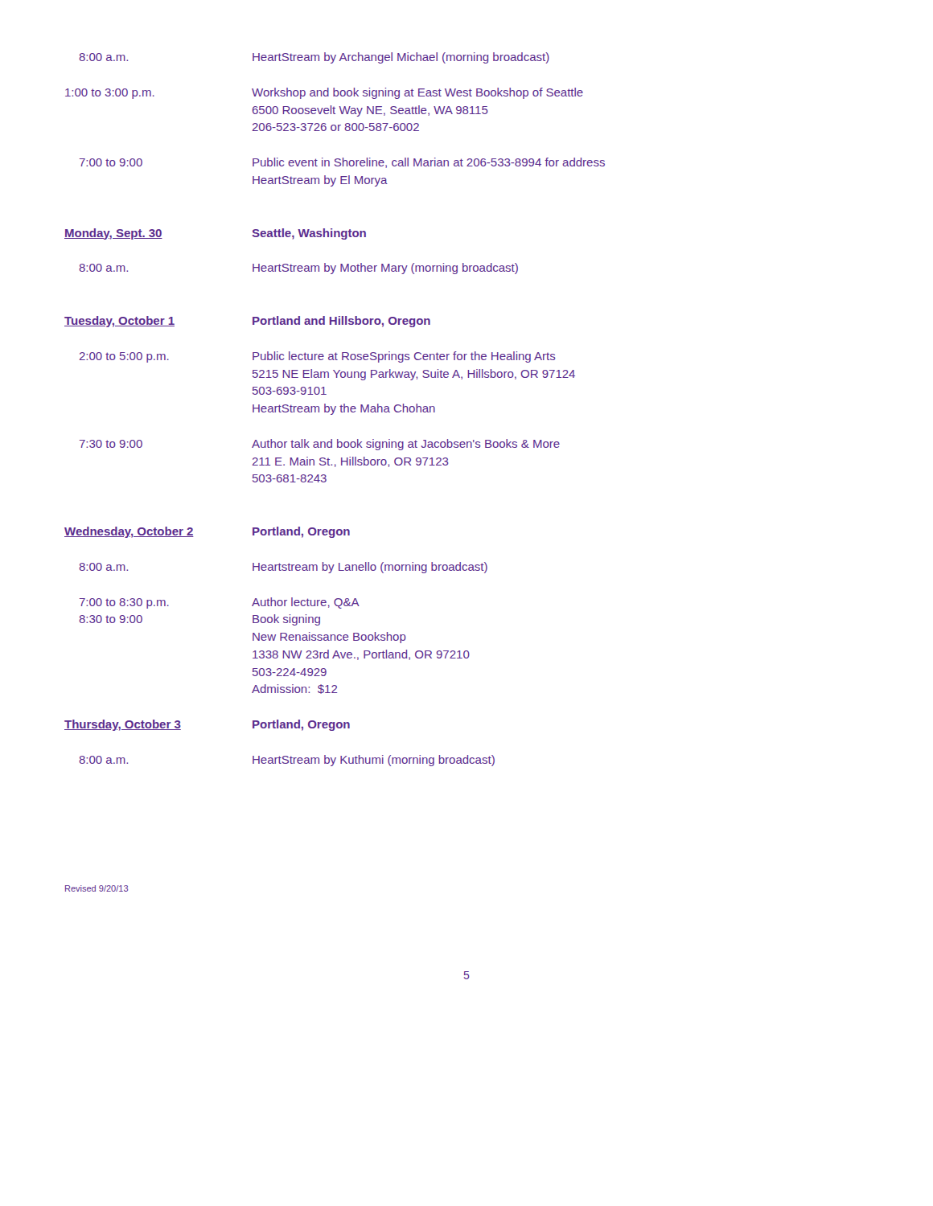| 8:00 a.m. | HeartStream by Archangel Michael (morning broadcast) |
| 1:00 to 3:00 p.m. | Workshop and book signing at East West Bookshop of Seattle 6500 Roosevelt Way NE, Seattle, WA 98115 206-523-3726 or 800-587-6002 |
| 7:00 to 9:00 | Public event in Shoreline, call Marian at 206-533-8994 for address HeartStream by El Morya |
| Monday, Sept. 30 | Seattle, Washington |
| 8:00 a.m. | HeartStream by Mother Mary (morning broadcast) |
| Tuesday, October 1 | Portland and Hillsboro, Oregon |
| 2:00 to 5:00 p.m. | Public lecture at RoseSprings Center for the Healing Arts 5215 NE Elam Young Parkway, Suite A, Hillsboro, OR 97124 503-693-9101 HeartStream by the Maha Chohan |
| 7:30 to 9:00 | Author talk and book signing at Jacobsen's Books & More 211 E. Main St., Hillsboro, OR 97123 503-681-8243 |
| Wednesday, October 2 | Portland, Oregon |
| 8:00 a.m. | Heartstream by Lanello (morning broadcast) |
| 7:00 to 8:30 p.m. 8:30 to 9:00 | Author lecture, Q&A Book signing New Renaissance Bookshop 1338 NW 23rd Ave., Portland, OR 97210 503-224-4929 Admission: $12 |
| Thursday, October 3 | Portland, Oregon |
| 8:00 a.m. | HeartStream by Kuthumi (morning broadcast) |
Revised 9/20/13
5